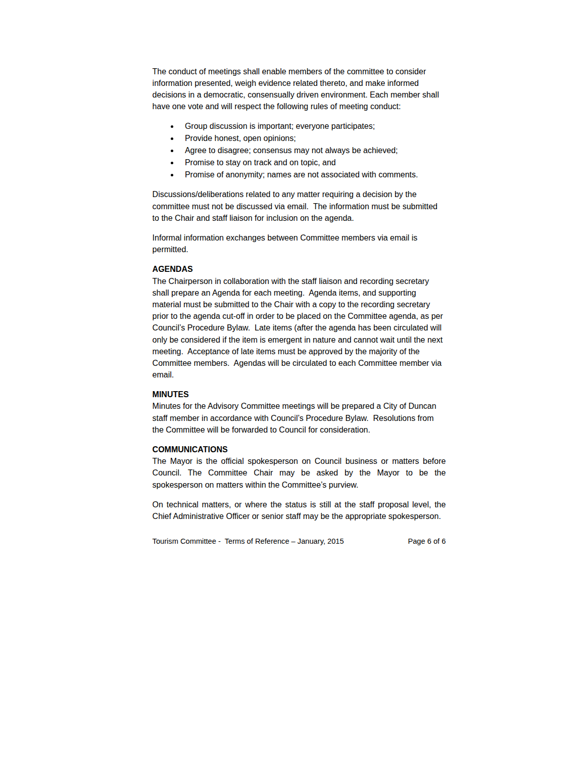The conduct of meetings shall enable members of the committee to consider information presented, weigh evidence related thereto, and make informed decisions in a democratic, consensually driven environment. Each member shall have one vote and will respect the following rules of meeting conduct:
Group discussion is important; everyone participates;
Provide honest, open opinions;
Agree to disagree; consensus may not always be achieved;
Promise to stay on track and on topic, and
Promise of anonymity; names are not associated with comments.
Discussions/deliberations related to any matter requiring a decision by the committee must not be discussed via email. The information must be submitted to the Chair and staff liaison for inclusion on the agenda.
Informal information exchanges between Committee members via email is permitted.
Agendas
The Chairperson in collaboration with the staff liaison and recording secretary shall prepare an Agenda for each meeting. Agenda items, and supporting material must be submitted to the Chair with a copy to the recording secretary prior to the agenda cut-off in order to be placed on the Committee agenda, as per Council’s Procedure Bylaw. Late items (after the agenda has been circulated will only be considered if the item is emergent in nature and cannot wait until the next meeting. Acceptance of late items must be approved by the majority of the Committee members. Agendas will be circulated to each Committee member via email.
Minutes
Minutes for the Advisory Committee meetings will be prepared a City of Duncan staff member in accordance with Council’s Procedure Bylaw. Resolutions from the Committee will be forwarded to Council for consideration.
Communications
The Mayor is the official spokesperson on Council business or matters before Council. The Committee Chair may be asked by the Mayor to be the spokesperson on matters within the Committee’s purview.
On technical matters, or where the status is still at the staff proposal level, the Chief Administrative Officer or senior staff may be the appropriate spokesperson.
Tourism Committee - Terms of Reference – January, 2015 Page 6 of 6